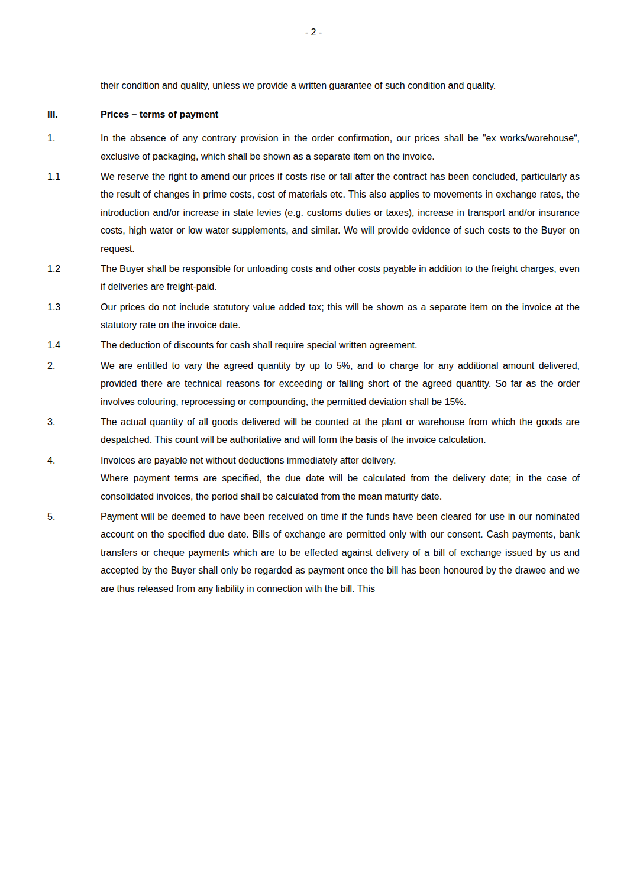- 2 -
their condition and quality, unless we provide a written guarantee of such condition and quality.
III. Prices – terms of payment
1. In the absence of any contrary provision in the order confirmation, our prices shall be "ex works/warehouse“, exclusive of packaging, which shall be shown as a separate item on the invoice.
1.1 We reserve the right to amend our prices if costs rise or fall after the contract has been concluded, particularly as the result of changes in prime costs, cost of materials etc. This also applies to movements in exchange rates, the introduction and/or increase in state levies (e.g. customs duties or taxes), increase in transport and/or insurance costs, high water or low water supplements, and similar. We will provide evidence of such costs to the Buyer on request.
1.2 The Buyer shall be responsible for unloading costs and other costs payable in addition to the freight charges, even if deliveries are freight-paid.
1.3 Our prices do not include statutory value added tax; this will be shown as a separate item on the invoice at the statutory rate on the invoice date.
1.4 The deduction of discounts for cash shall require special written agreement.
2. We are entitled to vary the agreed quantity by up to 5%, and to charge for any additional amount delivered, provided there are technical reasons for exceeding or falling short of the agreed quantity. So far as the order involves colouring, reprocessing or compounding, the permitted deviation shall be 15%.
3. The actual quantity of all goods delivered will be counted at the plant or warehouse from which the goods are despatched. This count will be authoritative and will form the basis of the invoice calculation.
4.
Invoices are payable net without deductions immediately after delivery.
Where payment terms are specified, the due date will be calculated from the delivery date; in the case of consolidated invoices, the period shall be calculated from the mean maturity date.
5. Payment will be deemed to have been received on time if the funds have been cleared for use in our nominated account on the specified due date. Bills of exchange are permitted only with our consent. Cash payments, bank transfers or cheque payments which are to be effected against delivery of a bill of exchange issued by us and accepted by the Buyer shall only be regarded as payment once the bill has been honoured by the drawee and we are thus released from any liability in connection with the bill. This